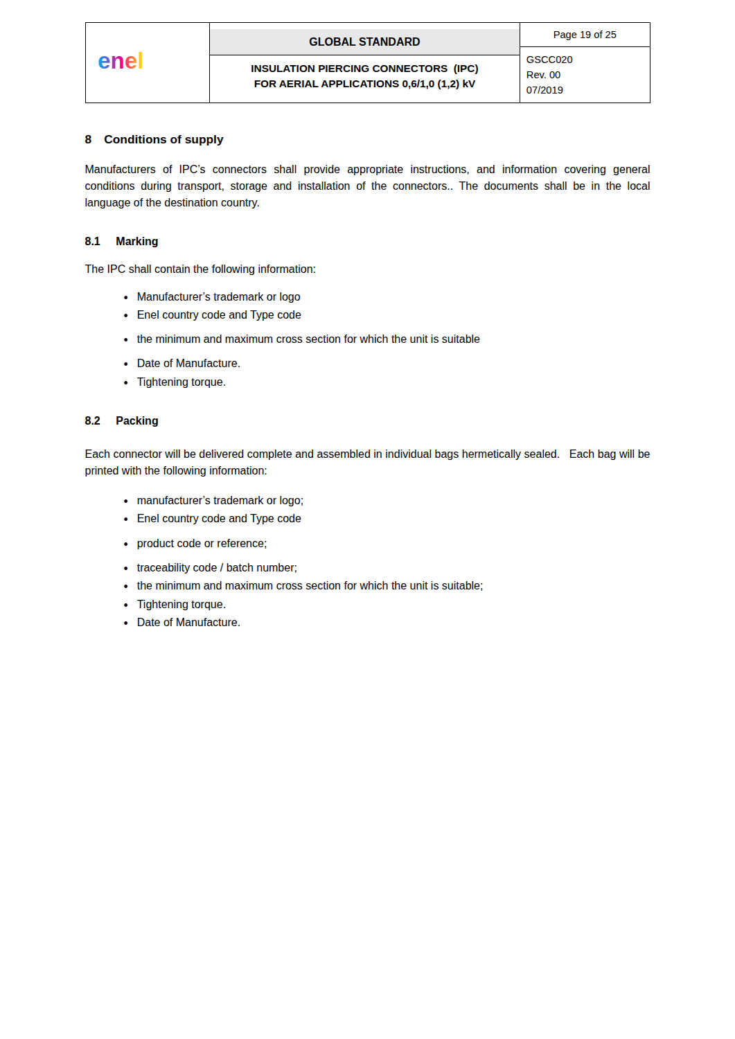| | GLOBAL STANDARD INSULATION PIERCING CONNECTORS (IPC) FOR AERIAL APPLICATIONS 0,6/1,0 (1,2) kV | Page 19 of 25 GSCC020 Rev. 00 07/2019 |
8 Conditions of supply
Manufacturers of IPC’s connectors shall provide appropriate instructions, and information covering general conditions during transport, storage and installation of the connectors.. The documents shall be in the local language of the destination country.
8.1 Marking
The IPC shall contain the following information:
Manufacturer’s trademark or logo
Enel country code and Type code
the minimum and maximum cross section for which the unit is suitable
Date of Manufacture.
Tightening torque.
8.2 Packing
Each connector will be delivered complete and assembled in individual bags hermetically sealed. Each bag will be printed with the following information:
manufacturer’s trademark or logo;
Enel country code and Type code
product code or reference;
traceability code / batch number;
the minimum and maximum cross section for which the unit is suitable;
Tightening torque.
Date of Manufacture.